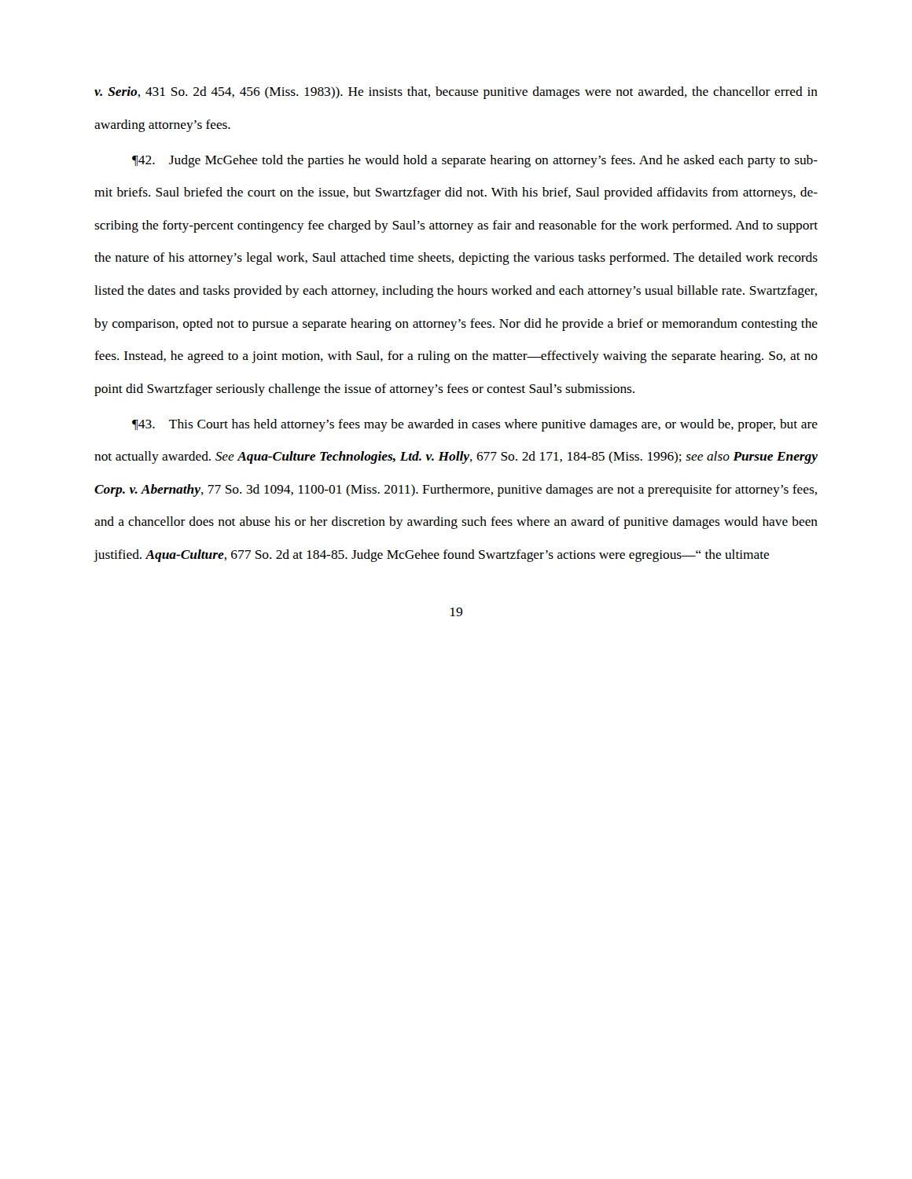v. Serio, 431 So. 2d 454, 456 (Miss. 1983)). He insists that, because punitive damages were not awarded, the chancellor erred in awarding attorney’s fees.
¶42. Judge McGehee told the parties he would hold a separate hearing on attorney’s fees. And he asked each party to submit briefs. Saul briefed the court on the issue, but Swartzfager did not. With his brief, Saul provided affidavits from attorneys, describing the forty-percent contingency fee charged by Saul’s attorney as fair and reasonable for the work performed. And to support the nature of his attorney’s legal work, Saul attached time sheets, depicting the various tasks performed. The detailed work records listed the dates and tasks provided by each attorney, including the hours worked and each attorney’s usual billable rate. Swartzfager, by comparison, opted not to pursue a separate hearing on attorney’s fees. Nor did he provide a brief or memorandum contesting the fees. Instead, he agreed to a joint motion, with Saul, for a ruling on the matter—effectively waiving the separate hearing. So, at no point did Swartzfager seriously challenge the issue of attorney’s fees or contest Saul’s submissions.
¶43. This Court has held attorney’s fees may be awarded in cases where punitive damages are, or would be, proper, but are not actually awarded. See Aqua-Culture Technologies, Ltd. v. Holly, 677 So. 2d 171, 184-85 (Miss. 1996); see also Pursue Energy Corp. v. Abernathy, 77 So. 3d 1094, 1100-01 (Miss. 2011). Furthermore, punitive damages are not a prerequisite for attorney’s fees, and a chancellor does not abuse his or her discretion by awarding such fees where an award of punitive damages would have been justified. Aqua-Culture, 677 So. 2d at 184-85. Judge McGehee found Swartzfager’s actions were egregious—“ the ultimate
19